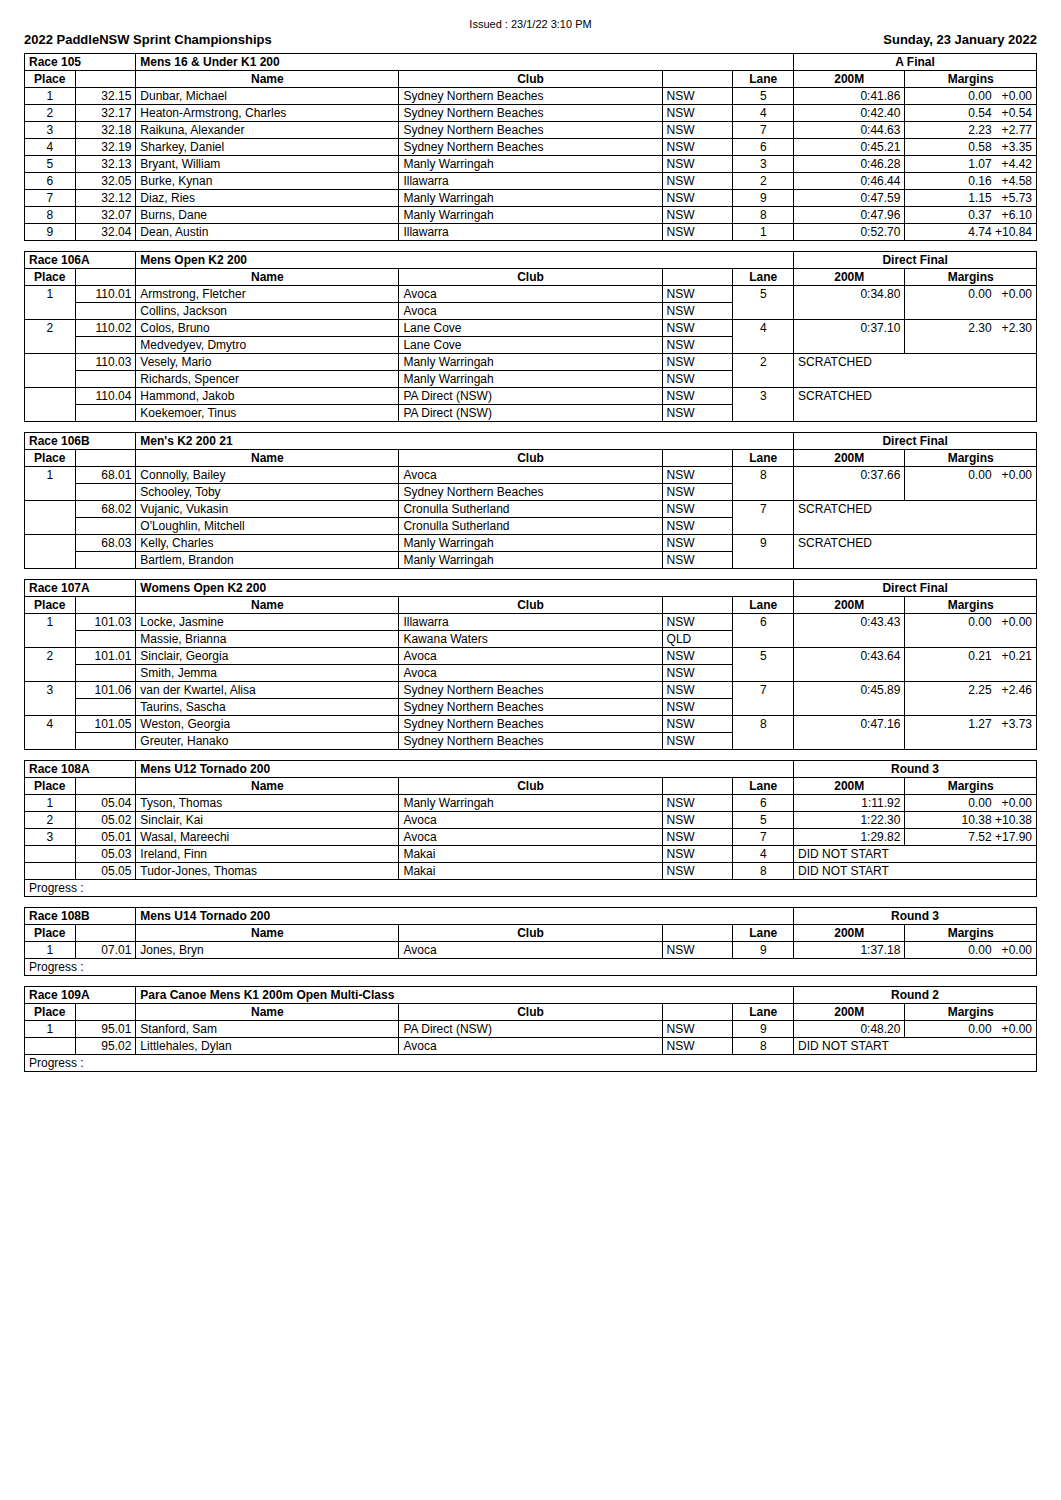Issued : 23/1/22 3:10 PM
2022 PaddleNSW Sprint Championships Sunday, 23 January 2022
| Race 105 | Mens 16 & Under K1 200 | A Final |
| --- | --- | --- |
| Place | | Name | Club | | Lane | 200M | Margins |
| 1 | 32.15 | Dunbar, Michael | Sydney Northern Beaches | NSW | 5 | 0:41.86 | 0.00 +0.00 |
| 2 | 32.17 | Heaton-Armstrong, Charles | Sydney Northern Beaches | NSW | 4 | 0:42.40 | 0.54 +0.54 |
| 3 | 32.18 | Raikuna, Alexander | Sydney Northern Beaches | NSW | 7 | 0:44.63 | 2.23 +2.77 |
| 4 | 32.19 | Sharkey, Daniel | Sydney Northern Beaches | NSW | 6 | 0:45.21 | 0.58 +3.35 |
| 5 | 32.13 | Bryant, William | Manly Warringah | NSW | 3 | 0:46.28 | 1.07 +4.42 |
| 6 | 32.05 | Burke, Kynan | Illawarra | NSW | 2 | 0:46.44 | 0.16 +4.58 |
| 7 | 32.12 | Diaz, Ries | Manly Warringah | NSW | 9 | 0:47.59 | 1.15 +5.73 |
| 8 | 32.07 | Burns, Dane | Manly Warringah | NSW | 8 | 0:47.96 | 0.37 +6.10 |
| 9 | 32.04 | Dean, Austin | Illawarra | NSW | 1 | 0:52.70 | 4.74 +10.84 |
| Race 106A | Mens Open K2 200 | Direct Final |
| --- | --- | --- |
| Place | | Name | Club | | Lane | 200M | Margins |
| 1 | 110.01 | Armstrong, Fletcher | Avoca | NSW | 5 | 0:34.80 | 0.00 +0.00 |
| | Collins, Jackson | Avoca | NSW |
| 2 | 110.02 | Colos, Bruno | Lane Cove | NSW | 4 | 0:37.10 | 2.30 +2.30 |
| | Medvedyev, Dmytro | Lane Cove | NSW |
| | 110.03 | Vesely, Mario | Manly Warringah | NSW | 2 | SCRATCHED |
| | Richards, Spencer | Manly Warringah | NSW |
| | 110.04 | Hammond, Jakob | PA Direct (NSW) | NSW | 3 | SCRATCHED |
| | Koekemoer, Tinus | PA Direct (NSW) | NSW |
| Race 106B | Men's K2 200 21 | Direct Final |
| --- | --- | --- |
| Place | | Name | Club | | Lane | 200M | Margins |
| 1 | 68.01 | Connolly, Bailey | Avoca | NSW | 8 | 0:37.66 | 0.00 +0.00 |
| | Schooley, Toby | Sydney Northern Beaches | NSW |
| | 68.02 | Vujanic, Vukasin | Cronulla Sutherland | NSW | 7 | SCRATCHED |
| | O'Loughlin, Mitchell | Cronulla Sutherland | NSW |
| | 68.03 | Kelly, Charles | Manly Warringah | NSW | 9 | SCRATCHED |
| | Bartlem, Brandon | Manly Warringah | NSW |
| Race 107A | Womens Open K2 200 | Direct Final |
| --- | --- | --- |
| Place | | Name | Club | | Lane | 200M | Margins |
| 1 | 101.03 | Locke, Jasmine | Illawarra | NSW | 6 | 0:43.43 | 0.00 +0.00 |
| | Massie, Brianna | Kawana Waters | QLD |
| 2 | 101.01 | Sinclair, Georgia | Avoca | NSW | 5 | 0:43.64 | 0.21 +0.21 |
| | Smith, Jemma | Avoca | NSW |
| 3 | 101.06 | van der Kwartel, Alisa | Sydney Northern Beaches | NSW | 7 | 0:45.89 | 2.25 +2.46 |
| | Taurins, Sascha | Sydney Northern Beaches | NSW |
| 4 | 101.05 | Weston, Georgia | Sydney Northern Beaches | NSW | 8 | 0:47.16 | 1.27 +3.73 |
| | Greuter, Hanako | Sydney Northern Beaches | NSW |
| Race 108A | Mens U12 Tornado 200 | Round 3 |
| --- | --- | --- |
| Place | | Name | Club | | Lane | 200M | Margins |
| 1 | 05.04 | Tyson, Thomas | Manly Warringah | NSW | 6 | 1:11.92 | 0.00 +0.00 |
| 2 | 05.02 | Sinclair, Kai | Avoca | NSW | 5 | 1:22.30 | 10.38 +10.38 |
| 3 | 05.01 | Wasal, Mareechi | Avoca | NSW | 7 | 1:29.82 | 7.52 +17.90 |
| | 05.03 | Ireland, Finn | Makai | NSW | 4 | DID NOT START |
| | 05.05 | Tudor-Jones, Thomas | Makai | NSW | 8 | DID NOT START |
Progress :
| Race 108B | Mens U14 Tornado 200 | Round 3 |
| --- | --- | --- |
| Place | | Name | Club | | Lane | 200M | Margins |
| 1 | 07.01 | Jones, Bryn | Avoca | NSW | 9 | 1:37.18 | 0.00 +0.00 |
Progress :
| Race 109A | Para Canoe Mens K1 200m Open Multi-Class | Round 2 |
| --- | --- | --- |
| Place | | Name | Club | | Lane | 200M | Margins |
| 1 | 95.01 | Stanford, Sam | PA Direct (NSW) | NSW | 9 | 0:48.20 | 0.00 +0.00 |
| | 95.02 | Littlehales, Dylan | Avoca | NSW | 8 | DID NOT START |
Progress :